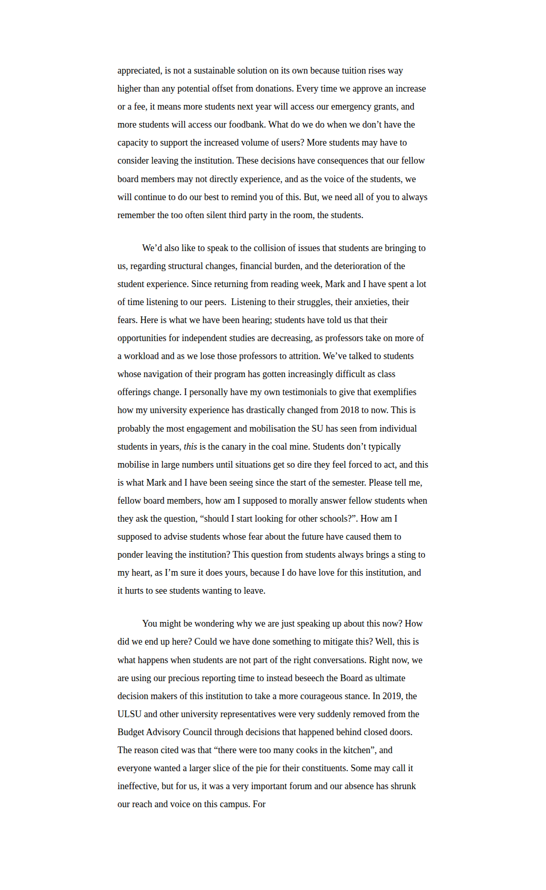appreciated, is not a sustainable solution on its own because tuition rises way higher than any potential offset from donations. Every time we approve an increase or a fee, it means more students next year will access our emergency grants, and more students will access our foodbank. What do we do when we don’t have the capacity to support the increased volume of users? More students may have to consider leaving the institution. These decisions have consequences that our fellow board members may not directly experience, and as the voice of the students, we will continue to do our best to remind you of this. But, we need all of you to always remember the too often silent third party in the room, the students.
We’d also like to speak to the collision of issues that students are bringing to us, regarding structural changes, financial burden, and the deterioration of the student experience. Since returning from reading week, Mark and I have spent a lot of time listening to our peers. Listening to their struggles, their anxieties, their fears. Here is what we have been hearing; students have told us that their opportunities for independent studies are decreasing, as professors take on more of a workload and as we lose those professors to attrition. We’ve talked to students whose navigation of their program has gotten increasingly difficult as class offerings change. I personally have my own testimonials to give that exemplifies how my university experience has drastically changed from 2018 to now. This is probably the most engagement and mobilisation the SU has seen from individual students in years, this is the canary in the coal mine. Students don’t typically mobilise in large numbers until situations get so dire they feel forced to act, and this is what Mark and I have been seeing since the start of the semester. Please tell me, fellow board members, how am I supposed to morally answer fellow students when they ask the question, “should I start looking for other schools?”. How am I supposed to advise students whose fear about the future have caused them to ponder leaving the institution? This question from students always brings a sting to my heart, as I’m sure it does yours, because I do have love for this institution, and it hurts to see students wanting to leave.
You might be wondering why we are just speaking up about this now? How did we end up here? Could we have done something to mitigate this? Well, this is what happens when students are not part of the right conversations. Right now, we are using our precious reporting time to instead beseech the Board as ultimate decision makers of this institution to take a more courageous stance. In 2019, the ULSU and other university representatives were very suddenly removed from the Budget Advisory Council through decisions that happened behind closed doors. The reason cited was that “there were too many cooks in the kitchen”, and everyone wanted a larger slice of the pie for their constituents. Some may call it ineffective, but for us, it was a very important forum and our absence has shrunk our reach and voice on this campus. For